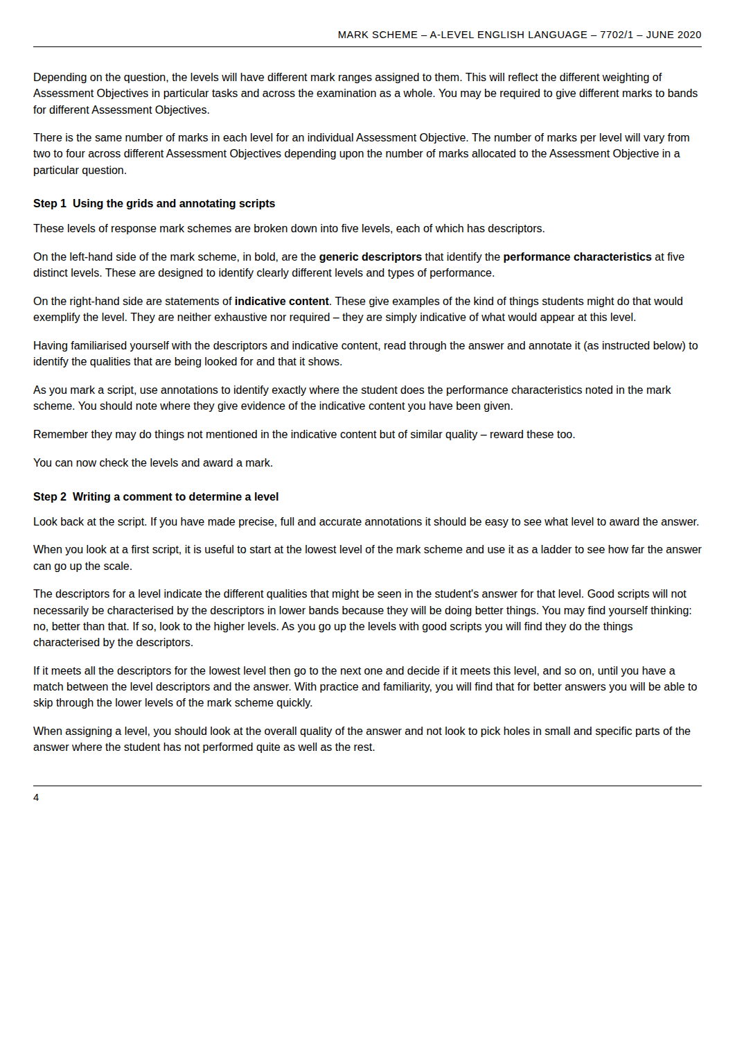MARK SCHEME – A-LEVEL ENGLISH LANGUAGE – 7702/1 – JUNE 2020
Depending on the question, the levels will have different mark ranges assigned to them. This will reflect the different weighting of Assessment Objectives in particular tasks and across the examination as a whole. You may be required to give different marks to bands for different Assessment Objectives.
There is the same number of marks in each level for an individual Assessment Objective. The number of marks per level will vary from two to four across different Assessment Objectives depending upon the number of marks allocated to the Assessment Objective in a particular question.
Step 1 Using the grids and annotating scripts
These levels of response mark schemes are broken down into five levels, each of which has descriptors.
On the left-hand side of the mark scheme, in bold, are the generic descriptors that identify the performance characteristics at five distinct levels. These are designed to identify clearly different levels and types of performance.
On the right-hand side are statements of indicative content. These give examples of the kind of things students might do that would exemplify the level. They are neither exhaustive nor required – they are simply indicative of what would appear at this level.
Having familiarised yourself with the descriptors and indicative content, read through the answer and annotate it (as instructed below) to identify the qualities that are being looked for and that it shows.
As you mark a script, use annotations to identify exactly where the student does the performance characteristics noted in the mark scheme. You should note where they give evidence of the indicative content you have been given.
Remember they may do things not mentioned in the indicative content but of similar quality – reward these too.
You can now check the levels and award a mark.
Step 2 Writing a comment to determine a level
Look back at the script. If you have made precise, full and accurate annotations it should be easy to see what level to award the answer.
When you look at a first script, it is useful to start at the lowest level of the mark scheme and use it as a ladder to see how far the answer can go up the scale.
The descriptors for a level indicate the different qualities that might be seen in the student's answer for that level. Good scripts will not necessarily be characterised by the descriptors in lower bands because they will be doing better things. You may find yourself thinking: no, better than that. If so, look to the higher levels. As you go up the levels with good scripts you will find they do the things characterised by the descriptors.
If it meets all the descriptors for the lowest level then go to the next one and decide if it meets this level, and so on, until you have a match between the level descriptors and the answer. With practice and familiarity, you will find that for better answers you will be able to skip through the lower levels of the mark scheme quickly.
When assigning a level, you should look at the overall quality of the answer and not look to pick holes in small and specific parts of the answer where the student has not performed quite as well as the rest.
4